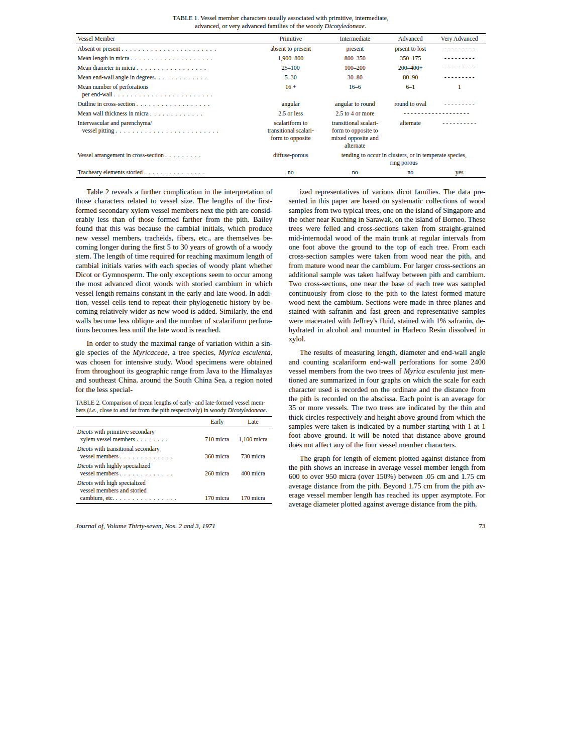TABLE 1. Vessel member characters usually associated with primitive, intermediate,
advanced, or very advanced families of the woody Dicotyledoneae.
| Vessel Member | Primitive | Intermediate | Advanced | Very Advanced |
| --- | --- | --- | --- | --- |
| Absent or present . . . . . . . . . . . . . . . . . . . . . . . | absent to present | present | prsent to lost | - - - - - - - - - |
| Mean length in micra . . . . . . . . . . . . . . . . . . . . | 1,900–800 | 800–350 | 350–175 | - - - - - - - - - |
| Mean diameter in micra . . . . . . . . . . . . . . . . . | 25–100 | 100–200 | 200–400+ | - - - - - - - - - |
| Mean end-wall angle in degrees . . . . . . . . . . . . . | 5–30 | 30–80 | 80–90 | - - - - - - - - - |
| Mean number of perforations per end-wall . . . . . . . . . . . . . . . . . . . . . . . . | 16 + | 16–6 | 6–1 | 1 |
| Outline in cross-section . . . . . . . . . . . . . . . . . . | angular | angular to round | round to oval | - - - - - - - - - |
| Mean wall thickness in micra . . . . . . . . . . . . . | 2.5 or less | 2.5 to 4 or more | - - - - - - - - - - - - - - - - - - - |
| Intervascular and parenchyma/ vessel pitting . . . . . . . . . . . . . . . . . . . . . . . . . | scalariform to transitional scalari- form to opposite | transitional scalari- form to opposite to mixed opposite and alternate | alternate | - - - - - - - - - - |
| Vessel arrangement in cross-section . . . . . . . . . | diffuse-porous | tending to occur in clusters, or in temperate species, ring porous |
| Tracheary elements storied . . . . . . . . . . . . . . . | no | no | no | yes |
Table 2 reveals a further complication in the interpretation of those characters related to vessel size. The lengths of the first-formed secondary xylem vessel members next the pith are considerably less than of those formed farther from the pith. Bailey found that this was because the cambial initials, which produce new vessel members, tracheids, fibers, etc., are themselves becoming longer during the first 5 to 30 years of growth of a woody stem. The length of time required for reaching maximum length of cambial initials varies with each species of woody plant whether Dicot or Gymnosperm. The only exceptions seem to occur among the most advanced dicot woods with storied cambium in which vessel length remains constant in the early and late wood. In addition, vessel cells tend to repeat their phylogenetic history by becoming relatively wider as new wood is added. Similarly, the end walls become less oblique and the number of scalariform perforations becomes less until the late wood is reached.
In order to study the maximal range of variation within a single species of the Myricaceae, a tree species, Myrica esculenta, was chosen for intensive study. Wood specimens were obtained from throughout its geographic range from Java to the Himalayas and southeast China, around the South China Sea, a region noted for the less special-
TABLE 2. Comparison of mean lengths of early- and late-formed vessel members ( i.e. , close to and far from the pith respectively) in woody Dicotyledoneae .
| | Early | Late |
| --- | --- | --- |
| Dicots with primitive secondary xylem vessel members . . . . . . . . | 710 micra | 1,100 micra |
| Dicots with transitional secondary vessel members . . . . . . . . . . . . . | 360 micra | 730 micra |
| Dicots with highly specialized vessel members . . . . . . . . . . . . . | 260 micra | 400 micra |
| Dicots with high specialized vessel members and storied cambium, etc. . . . . . . . . . . . . . . . | 170 micra | 170 micra |
ized representatives of various dicot families. The data presented in this paper are based on systematic collections of wood samples from two typical trees, one on the island of Singapore and the other near Kuching in Sarawak, on the island of Borneo. These trees were felled and cross-sections taken from straight-grained mid-internodal wood of the main trunk at regular intervals from one foot above the ground to the top of each tree. From each cross-section samples were taken from wood near the pith, and from mature wood near the cambium. For larger cross-sections an additional sample was taken halfway between pith and cambium. Two cross-sections, one near the base of each tree was sampled continuously from close to the pith to the latest formed mature wood next the cambium. Sections were made in three planes and stained with safranin and fast green and representative samples were macerated with Jeffrey's fluid, stained with 1% safranin, dehydrated in alcohol and mounted in Harleco Resin dissolved in xylol.
The results of measuring length, diameter and end-wall angle and counting scalariform end-wall perforations for some 2400 vessel members from the two trees of Myrica esculenta just mentioned are summarized in four graphs on which the scale for each character used is recorded on the ordinate and the distance from the pith is recorded on the abscissa. Each point is an average for 35 or more vessels. The two trees are indicated by the thin and thick circles respectively and height above ground from which the samples were taken is indicated by a number starting with 1 at 1 foot above ground. It will be noted that distance above ground does not affect any of the four vessel member characters.
The graph for length of element plotted against distance from the pith shows an increase in average vessel member length from 600 to over 950 micra (over 150%) between .05 cm and 1.75 cm average distance from the pith. Beyond 1.75 cm from the pith average vessel member length has reached its upper asymptote. For average diameter plotted against average distance from the pith,
Journal of, Volume Thirty-seven, Nos. 2 and 3, 1971 73